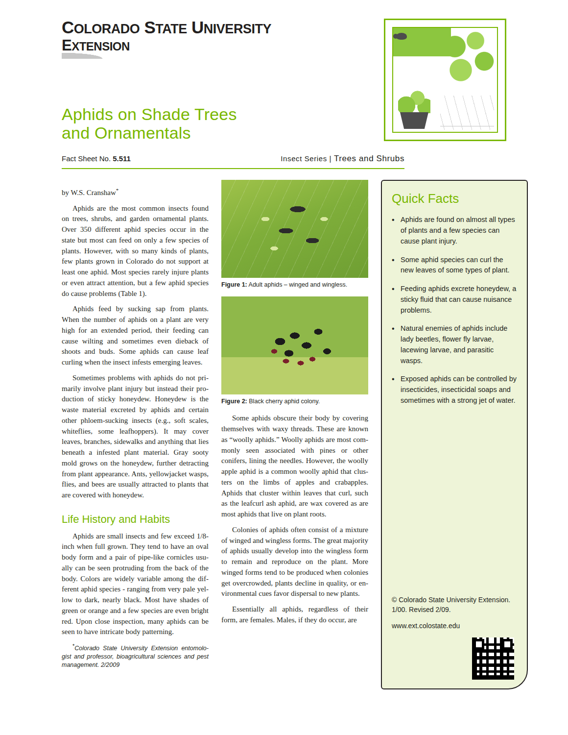COLORADO STATE UNIVERSITY EXTENSION
Aphids on Shade Trees
and Ornamentals
Fact Sheet No. 5.511
Insect Series | Trees and Shrubs
by W.S. Cranshaw*
Aphids are the most common insects found on trees, shrubs, and garden ornamental plants. Over 350 different aphid species occur in the state but most can feed on only a few species of plants. However, with so many kinds of plants, few plants grown in Colorado do not support at least one aphid. Most species rarely injure plants or even attract attention, but a few aphid species do cause problems (Table 1).
Aphids feed by sucking sap from plants. When the number of aphids on a plant are very high for an extended period, their feeding can cause wilting and sometimes even dieback of shoots and buds. Some aphids can cause leaf curling when the insect infests emerging leaves.
Sometimes problems with aphids do not primarily involve plant injury but instead their production of sticky honeydew. Honeydew is the waste material excreted by aphids and certain other phloem-sucking insects (e.g., soft scales, whiteflies, some leafhoppers). It may cover leaves, branches, sidewalks and anything that lies beneath a infested plant material. Gray sooty mold grows on the honeydew, further detracting from plant appearance. Ants, yellowjacket wasps, flies, and bees are usually attracted to plants that are covered with honeydew.
Life History and Habits
Aphids are small insects and few exceed 1/8-inch when full grown. They tend to have an oval body form and a pair of pipe-like cornicles usually can be seen protruding from the back of the body. Colors are widely variable among the different aphid species - ranging from very pale yellow to dark, nearly black. Most have shades of green or orange and a few species are even bright red. Upon close inspection, many aphids can be seen to have intricate body patterning.
*Colorado State University Extension entomologist and professor, bioagricultural sciences and pest management. 2/2009
Figure 1: Adult aphids – winged and wingless.
Figure 2: Black cherry aphid colony.
Some aphids obscure their body by covering themselves with waxy threads. These are known as “woolly aphids.” Woolly aphids are most commonly seen associated with pines or other conifers, lining the needles. However, the woolly apple aphid is a common woolly aphid that clusters on the limbs of apples and crabapples. Aphids that cluster within leaves that curl, such as the leafcurl ash aphid, are wax covered as are most aphids that live on plant roots.
Colonies of aphids often consist of a mixture of winged and wingless forms. The great majority of aphids usually develop into the wingless form to remain and reproduce on the plant. More winged forms tend to be produced when colonies get overcrowded, plants decline in quality, or environmental cues favor dispersal to new plants.
Essentially all aphids, regardless of their form, are females. Males, if they do occur, are
Quick Facts
Aphids are found on almost all types of plants and a few species can cause plant injury.
Some aphid species can curl the new leaves of some types of plant.
Feeding aphids excrete honeydew, a sticky fluid that can cause nuisance problems.
Natural enemies of aphids include lady beetles, flower fly larvae, lacewing larvae, and parasitic wasps.
Exposed aphids can be controlled by insecticides, insecticidal soaps and sometimes with a strong jet of water.
© Colorado State University Extension. 1/00. Revised 2/09.
www.ext.colostate.edu